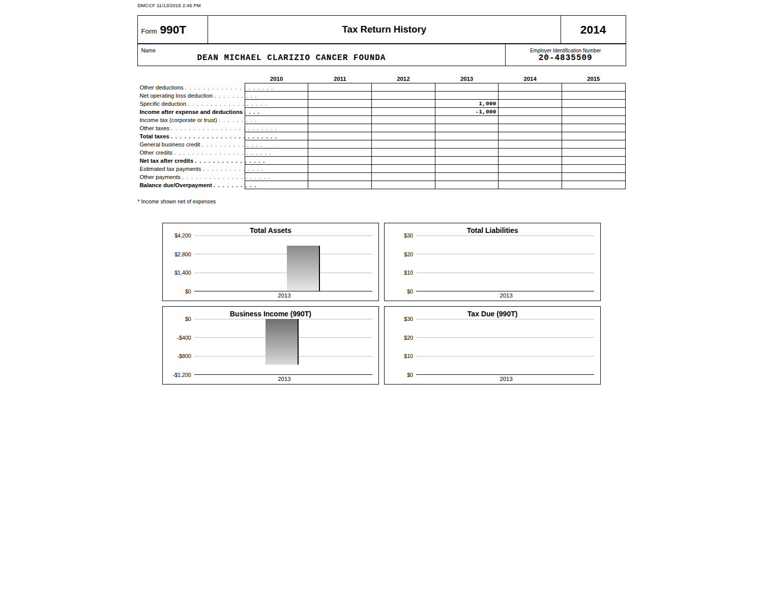DMCCF 11/13/2015 2:46 PM
Form 990T
Tax Return History
2014
Name
DEAN MICHAEL CLARIZIO CANCER FOUNDA
Employer Identification Number
20-4835509
| | 2010 | 2011 | 2012 | 2013 | 2014 | 2015 |
| --- | --- | --- | --- | --- | --- | --- |
| Other deductions . . . . . . . . . . . . . . . . . . . . | | | | | | |
| Net operating loss deduction . . . . . . . . . . | | | | | | |
| Specific deduction . . . . . . . . . . . . . . . . . . | | | | 1,000 | | |
| Income after expense and deductions . . . . | | | | -1,000 | | |
| Income tax (corporate or trust) . . . . . . . . . | | | | | | |
| Other taxes . . . . . . . . . . . . . . . . . . . . . . . . | | | | | | |
| Total taxes . . . . . . . . . . . . . . . . . . . . . . . . | | | | | | |
| General business credit . . . . . . . . . . . . . . | | | | | | |
| Other credits . . . . . . . . . . . . . . . . . . . . . . | | | | | | |
| Net tax after credits . . . . . . . . . . . . . . . . | | | | | | |
| Estimated tax payments . . . . . . . . . . . . . . | | | | | | |
| Other payments . . . . . . . . . . . . . . . . . . . . | | | | | | |
| Balance due/Overpayment . . . . . . . . . . | | | | | | |
* Income shown net of expenses
Total Assets
$4,200 $2,800 $1,400 $0
2013
Total Liabilities
$30 $20 $10 $0
2013
Business Income (990T)
$0 -$400 -$800 -$1,200
2013
Tax Due (990T)
$30 $20 $10 $0
2013